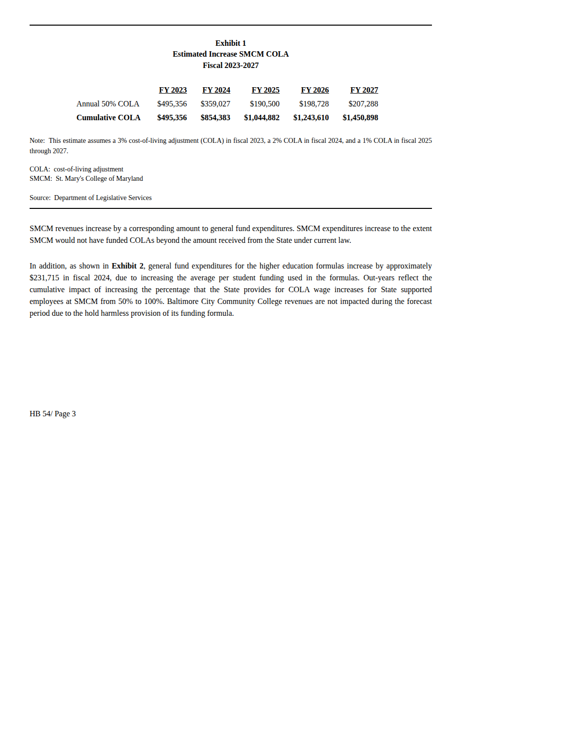Exhibit 1
Estimated Increase SMCM COLA
Fiscal 2023-2027
| | FY 2023 | FY 2024 | FY 2025 | FY 2026 | FY 2027 |
| --- | --- | --- | --- | --- | --- |
| Annual 50% COLA | $495,356 | $359,027 | $190,500 | $198,728 | $207,288 |
| Cumulative COLA | $495,356 | $854,383 | $1,044,882 | $1,243,610 | $1,450,898 |
Note: This estimate assumes a 3% cost-of-living adjustment (COLA) in fiscal 2023, a 2% COLA in fiscal 2024, and a 1% COLA in fiscal 2025 through 2027.
COLA: cost-of-living adjustment
SMCM: St. Mary's College of Maryland
Source: Department of Legislative Services
SMCM revenues increase by a corresponding amount to general fund expenditures. SMCM expenditures increase to the extent SMCM would not have funded COLAs beyond the amount received from the State under current law.
In addition, as shown in Exhibit 2, general fund expenditures for the higher education formulas increase by approximately $231,715 in fiscal 2024, due to increasing the average per student funding used in the formulas. Out-years reflect the cumulative impact of increasing the percentage that the State provides for COLA wage increases for State supported employees at SMCM from 50% to 100%. Baltimore City Community College revenues are not impacted during the forecast period due to the hold harmless provision of its funding formula.
HB 54/ Page 3